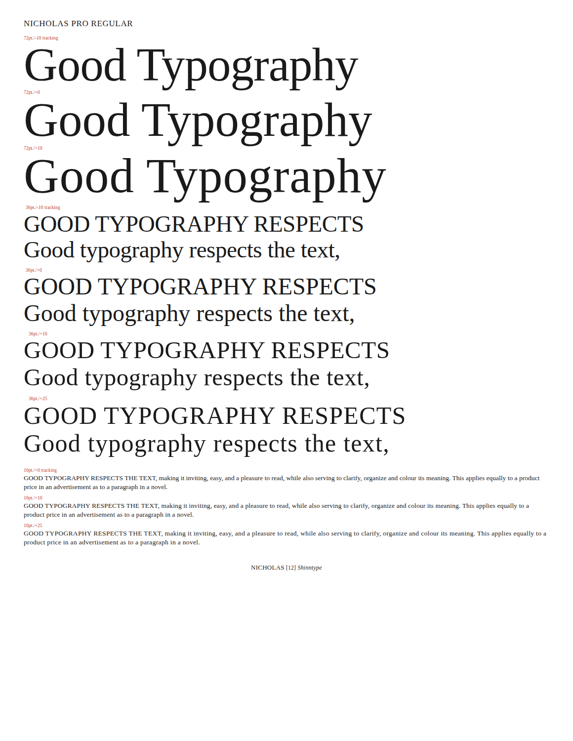NICHOLAS PRO REGULAR
72pt./-10 tracking
Good Typography
72pt./+0
Good Typography
72pt./+10
Good Typography
36pt./-10 tracking
Good Typography Respects
Good typography respects the text,
36pt./+0
Good Typography Respects
Good typography respects the text,
36pt./+10
Good Typography Respects
Good typography respects the text,
36pt./+25
Good Typography Respects
Good typography respects the text,
10pt./+0 tracking
Good typography respects the text, making it inviting, easy, and a pleasure to read, while also serving to clarify, organize and colour its meaning. This applies equally to a product price in an advertisement as to a paragraph in a novel.
10pt./+10
Good typography respects the text, making it inviting, easy, and a pleasure to read, while also serving to clarify, organize and colour its meaning. This applies equally to a product price in an advertisement as to a paragraph in a novel.
10pt./+25
Good typography respects the text, making it inviting, easy, and a pleasure to read, while also serving to clarify, organize and colour its meaning. This applies equally to a product price in an advertisement as to a paragraph in a novel.
Nicholas [12] Shinntype